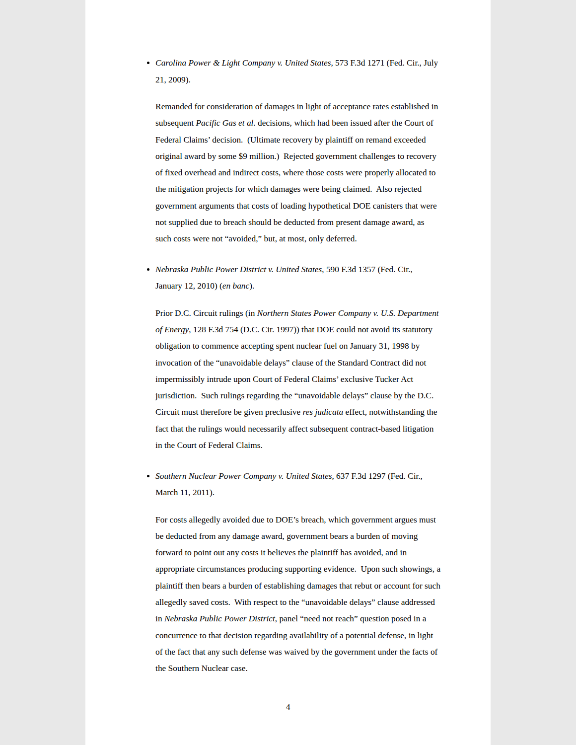Carolina Power & Light Company v. United States, 573 F.3d 1271 (Fed. Cir., July 21, 2009).
Remanded for consideration of damages in light of acceptance rates established in subsequent Pacific Gas et al. decisions, which had been issued after the Court of Federal Claims’ decision. (Ultimate recovery by plaintiff on remand exceeded original award by some $9 million.) Rejected government challenges to recovery of fixed overhead and indirect costs, where those costs were properly allocated to the mitigation projects for which damages were being claimed. Also rejected government arguments that costs of loading hypothetical DOE canisters that were not supplied due to breach should be deducted from present damage award, as such costs were not “avoided,” but, at most, only deferred.
Nebraska Public Power District v. United States, 590 F.3d 1357 (Fed. Cir., January 12, 2010) (en banc).
Prior D.C. Circuit rulings (in Northern States Power Company v. U.S. Department of Energy, 128 F.3d 754 (D.C. Cir. 1997)) that DOE could not avoid its statutory obligation to commence accepting spent nuclear fuel on January 31, 1998 by invocation of the “unavoidable delays” clause of the Standard Contract did not impermissibly intrude upon Court of Federal Claims’ exclusive Tucker Act jurisdiction. Such rulings regarding the “unavoidable delays” clause by the D.C. Circuit must therefore be given preclusive res judicata effect, notwithstanding the fact that the rulings would necessarily affect subsequent contract-based litigation in the Court of Federal Claims.
Southern Nuclear Power Company v. United States, 637 F.3d 1297 (Fed. Cir., March 11, 2011).
For costs allegedly avoided due to DOE’s breach, which government argues must be deducted from any damage award, government bears a burden of moving forward to point out any costs it believes the plaintiff has avoided, and in appropriate circumstances producing supporting evidence. Upon such showings, a plaintiff then bears a burden of establishing damages that rebut or account for such allegedly saved costs. With respect to the “unavoidable delays” clause addressed in Nebraska Public Power District, panel “need not reach” question posed in a concurrence to that decision regarding availability of a potential defense, in light of the fact that any such defense was waived by the government under the facts of the Southern Nuclear case.
4